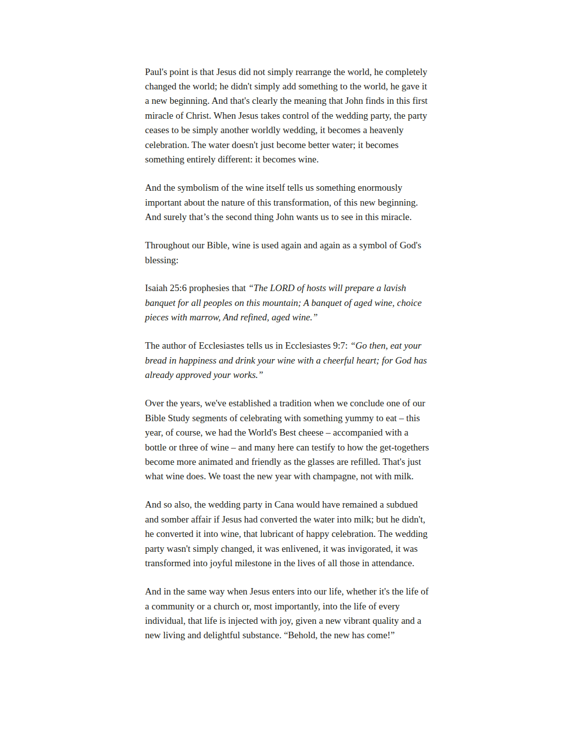Paul's point is that Jesus did not simply rearrange the world, he completely changed the world; he didn't simply add something to the world, he gave it a new beginning. And that's clearly the meaning that John finds in this first miracle of Christ. When Jesus takes control of the wedding party, the party ceases to be simply another worldly wedding, it becomes a heavenly celebration. The water doesn't just become better water; it becomes something entirely different: it becomes wine.
And the symbolism of the wine itself tells us something enormously important about the nature of this transformation, of this new beginning. And surely that’s the second thing John wants us to see in this miracle.
Throughout our Bible, wine is used again and again as a symbol of God's blessing:
Isaiah 25:6 prophesies that “The LORD of hosts will prepare a lavish banquet for all peoples on this mountain; A banquet of aged wine, choice pieces with marrow, And refined, aged wine.”
The author of Ecclesiastes tells us in Ecclesiastes 9:7: “Go then, eat your bread in happiness and drink your wine with a cheerful heart; for God has already approved your works.”
Over the years, we've established a tradition when we conclude one of our Bible Study segments of celebrating with something yummy to eat – this year, of course, we had the World's Best cheese – accompanied with a bottle or three of wine – and many here can testify to how the get-togethers become more animated and friendly as the glasses are refilled. That's just what wine does. We toast the new year with champagne, not with milk.
And so also, the wedding party in Cana would have remained a subdued and somber affair if Jesus had converted the water into milk; but he didn't, he converted it into wine, that lubricant of happy celebration. The wedding party wasn't simply changed, it was enlivened, it was invigorated, it was transformed into joyful milestone in the lives of all those in attendance.
And in the same way when Jesus enters into our life, whether it's the life of a community or a church or, most importantly, into the life of every individual, that life is injected with joy, given a new vibrant quality and a new living and delightful substance. “Behold, the new has come!”